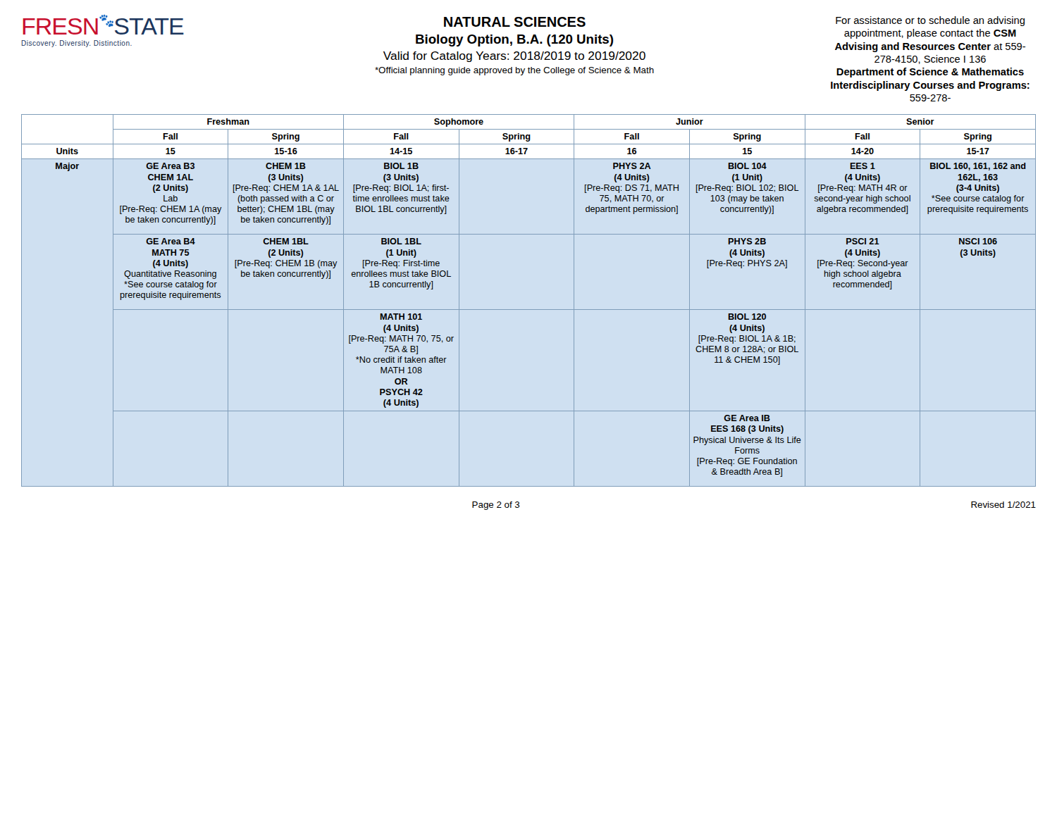FRESN🐾STATE
Discovery. Diversity. Distinction.
NATURAL SCIENCES
Biology Option, B.A. (120 Units)
Valid for Catalog Years: 2018/2019 to 2019/2020
*Official planning guide approved by the College of Science & Math
For assistance or to schedule an advising appointment, please contact the CSM Advising and Resources Center at 559-278-4150, Science I 136
Department of Science & Mathematics Interdisciplinary Courses and Programs: 559-278-
| | Freshman | Sophomore | Junior | Senior |
| --- | --- | --- | --- | --- |
| Fall | Spring | Fall | Spring | Fall | Spring | Fall | Spring |
| Units | 15 | 15-16 | 14-15 | 16-17 | 16 | 15 | 14-20 | 15-17 |
| Major | GE Area B3 CHEM 1AL (2 Units) Lab [Pre-Req: CHEM 1A (may be taken concurrently)] | CHEM 1B (3 Units) [Pre-Req: CHEM 1A & 1AL (both passed with a C or better); CHEM 1BL (may be taken concurrently)] | BIOL 1B (3 Units) [Pre-Req: BIOL 1A; first-time enrollees must take BIOL 1BL concurrently] | | PHYS 2A (4 Units) [Pre-Req: DS 71, MATH 75, MATH 70, or department permission] | BIOL 104 (1 Unit) [Pre-Req: BIOL 102; BIOL 103 (may be taken concurrently)] | EES 1 (4 Units) [Pre-Req: MATH 4R or second-year high school algebra recommended] | BIOL 160, 161, 162 and 162L, 163 (3-4 Units) *See course catalog for prerequisite requirements |
| GE Area B4 MATH 75 (4 Units) Quantitative Reasoning *See course catalog for prerequisite requirements | CHEM 1BL (2 Units) [Pre-Req: CHEM 1B (may be taken concurrently)] | BIOL 1BL (1 Unit) [Pre-Req: First-time enrollees must take BIOL 1B concurrently] | | | PHYS 2B (4 Units) [Pre-Req: PHYS 2A] | PSCI 21 (4 Units) [Pre-Req: Second-year high school algebra recommended] | NSCI 106 (3 Units) |
| | | MATH 101 (4 Units) [Pre-Req: MATH 70, 75, or 75A & B] *No credit if taken after MATH 108 OR PSYCH 42 (4 Units) | | | BIOL 120 (4 Units) [Pre-Req: BIOL 1A & 1B; CHEM 8 or 128A; or BIOL 11 & CHEM 150] | | |
| | | | | | GE Area IB EES 168 (3 Units) Physical Universe & Its Life Forms [Pre-Req: GE Foundation & Breadth Area B] | | |
Page 2 of 3
Revised 1/2021